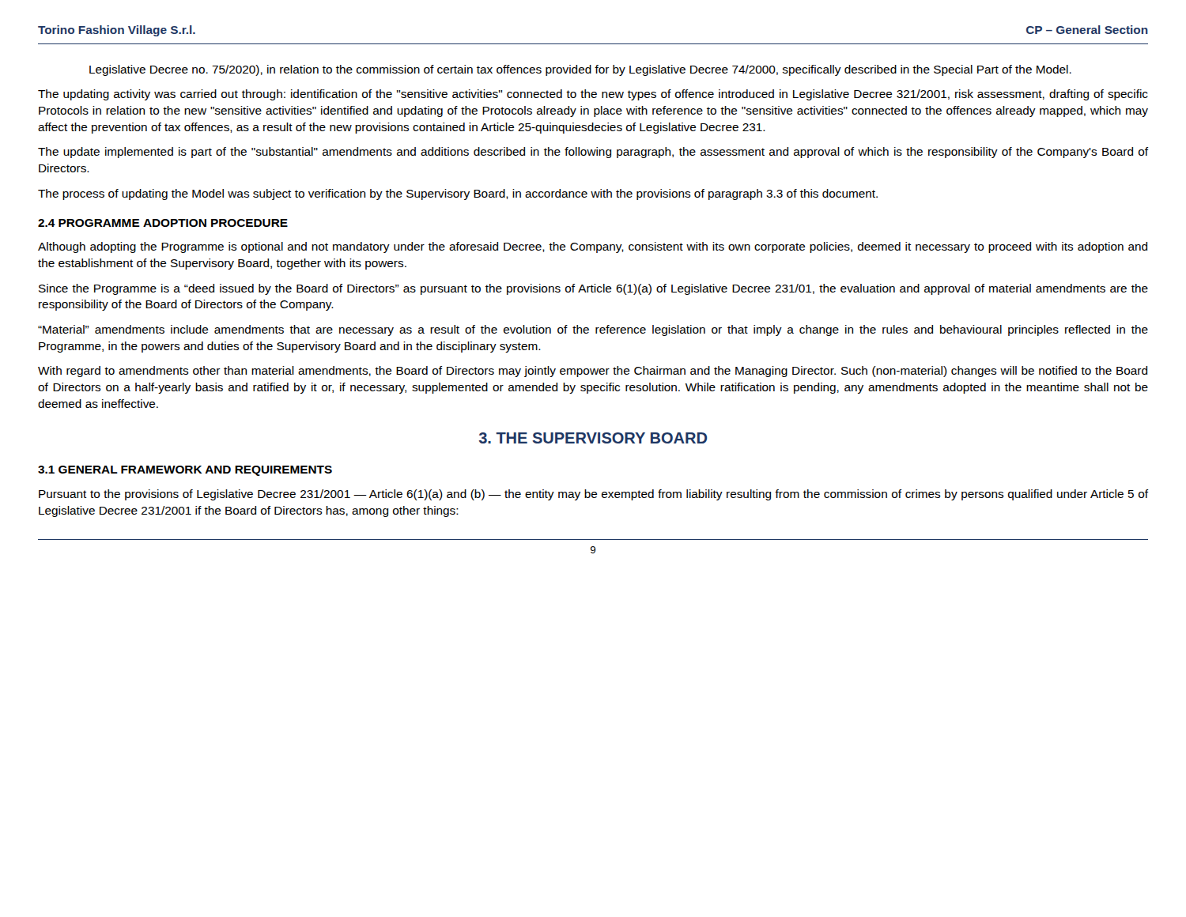Torino Fashion Village S.r.l. CP – General Section
Legislative Decree no. 75/2020), in relation to the commission of certain tax offences provided for by Legislative Decree 74/2000, specifically described in the Special Part of the Model.
The updating activity was carried out through: identification of the "sensitive activities" connected to the new types of offence introduced in Legislative Decree 321/2001, risk assessment, drafting of specific Protocols in relation to the new "sensitive activities" identified and updating of the Protocols already in place with reference to the "sensitive activities" connected to the offences already mapped, which may affect the prevention of tax offences, as a result of the new provisions contained in Article 25-quinquiesdecies of Legislative Decree 231.
The update implemented is part of the "substantial" amendments and additions described in the following paragraph, the assessment and approval of which is the responsibility of the Company's Board of Directors.
The process of updating the Model was subject to verification by the Supervisory Board, in accordance with the provisions of paragraph 3.3 of this document.
2.4 PROGRAMME ADOPTION PROCEDURE
Although adopting the Programme is optional and not mandatory under the aforesaid Decree, the Company, consistent with its own corporate policies, deemed it necessary to proceed with its adoption and the establishment of the Supervisory Board, together with its powers.
Since the Programme is a “deed issued by the Board of Directors” as pursuant to the provisions of Article 6(1)(a) of Legislative Decree 231/01, the evaluation and approval of material amendments are the responsibility of the Board of Directors of the Company.
“Material” amendments include amendments that are necessary as a result of the evolution of the reference legislation or that imply a change in the rules and behavioural principles reflected in the Programme, in the powers and duties of the Supervisory Board and in the disciplinary system.
With regard to amendments other than material amendments, the Board of Directors may jointly empower the Chairman and the Managing Director. Such (non-material) changes will be notified to the Board of Directors on a half-yearly basis and ratified by it or, if necessary, supplemented or amended by specific resolution. While ratification is pending, any amendments adopted in the meantime shall not be deemed as ineffective.
3. THE SUPERVISORY BOARD
3.1 GENERAL FRAMEWORK AND REQUIREMENTS
Pursuant to the provisions of Legislative Decree 231/2001 — Article 6(1)(a) and (b) — the entity may be exempted from liability resulting from the commission of crimes by persons qualified under Article 5 of Legislative Decree 231/2001 if the Board of Directors has, among other things:
9